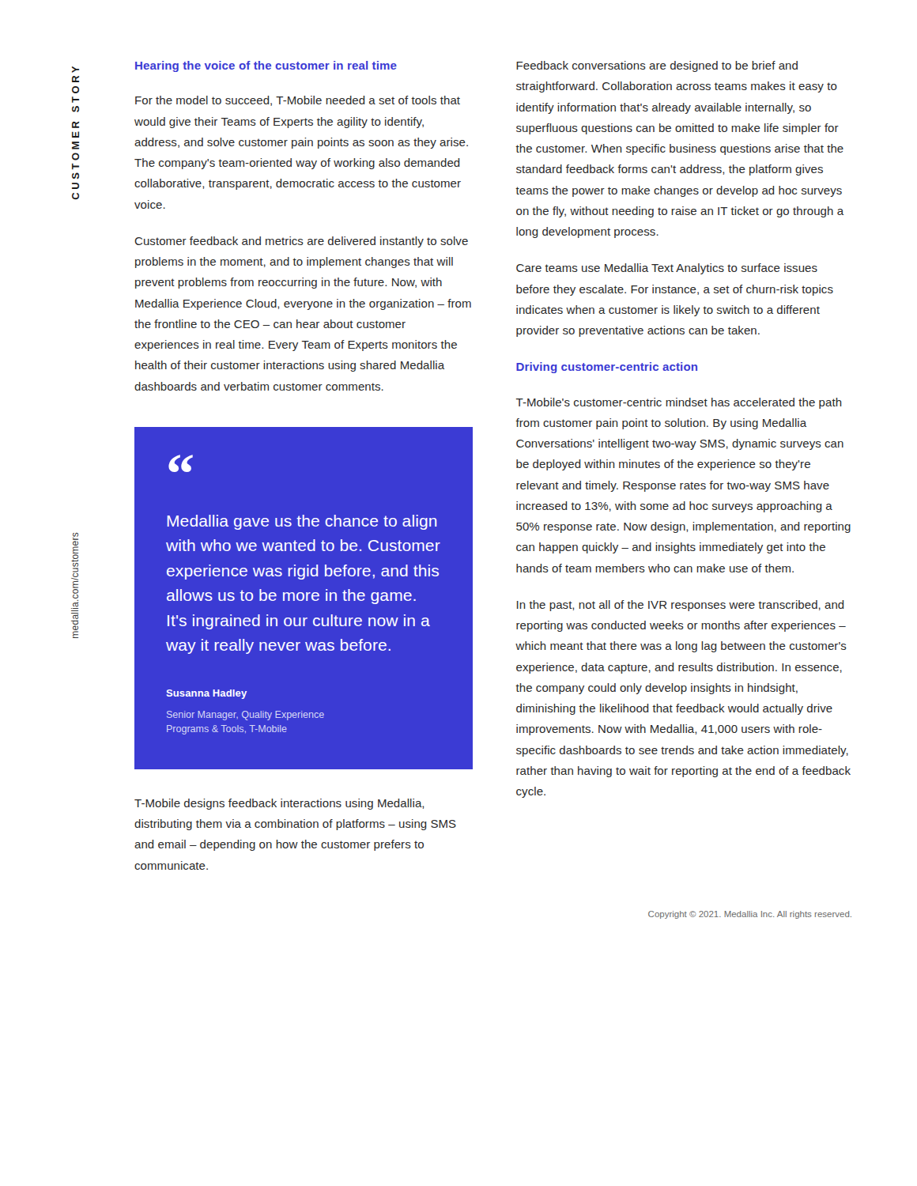Customer Story
medallia.com/customers
Hearing the voice of the customer in real time
For the model to succeed, T-Mobile needed a set of tools that would give their Teams of Experts the agility to identify, address, and solve customer pain points as soon as they arise. The company's team-oriented way of working also demanded collaborative, transparent, democratic access to the customer voice.
Customer feedback and metrics are delivered instantly to solve problems in the moment, and to implement changes that will prevent problems from reoccurring in the future. Now, with Medallia Experience Cloud, everyone in the organization – from the frontline to the CEO – can hear about customer experiences in real time. Every Team of Experts monitors the health of their customer interactions using shared Medallia dashboards and verbatim customer comments.
“
Medallia gave us the chance to align with who we wanted to be. Customer experience was rigid before, and this allows us to be more in the game. It's ingrained in our culture now in a way it really never was before.
Susanna Hadley
Senior Manager, Quality Experience
Programs & Tools, T-Mobile
T-Mobile designs feedback interactions using Medallia, distributing them via a combination of platforms – using SMS and email – depending on how the customer prefers to communicate.
Feedback conversations are designed to be brief and straightforward. Collaboration across teams makes it easy to identify information that's already available internally, so superfluous questions can be omitted to make life simpler for the customer. When specific business questions arise that the standard feedback forms can't address, the platform gives teams the power to make changes or develop ad hoc surveys on the fly, without needing to raise an IT ticket or go through a long development process.
Care teams use Medallia Text Analytics to surface issues before they escalate. For instance, a set of churn-risk topics indicates when a customer is likely to switch to a different provider so preventative actions can be taken.
Driving customer-centric action
T-Mobile's customer-centric mindset has accelerated the path from customer pain point to solution. By using Medallia Conversations' intelligent two-way SMS, dynamic surveys can be deployed within minutes of the experience so they're relevant and timely. Response rates for two-way SMS have increased to 13%, with some ad hoc surveys approaching a 50% response rate. Now design, implementation, and reporting can happen quickly – and insights immediately get into the hands of team members who can make use of them.
In the past, not all of the IVR responses were transcribed, and reporting was conducted weeks or months after experiences – which meant that there was a long lag between the customer's experience, data capture, and results distribution. In essence, the company could only develop insights in hindsight, diminishing the likelihood that feedback would actually drive improvements. Now with Medallia, 41,000 users with role-specific dashboards to see trends and take action immediately, rather than having to wait for reporting at the end of a feedback cycle.
Copyright © 2021. Medallia Inc. All rights reserved.